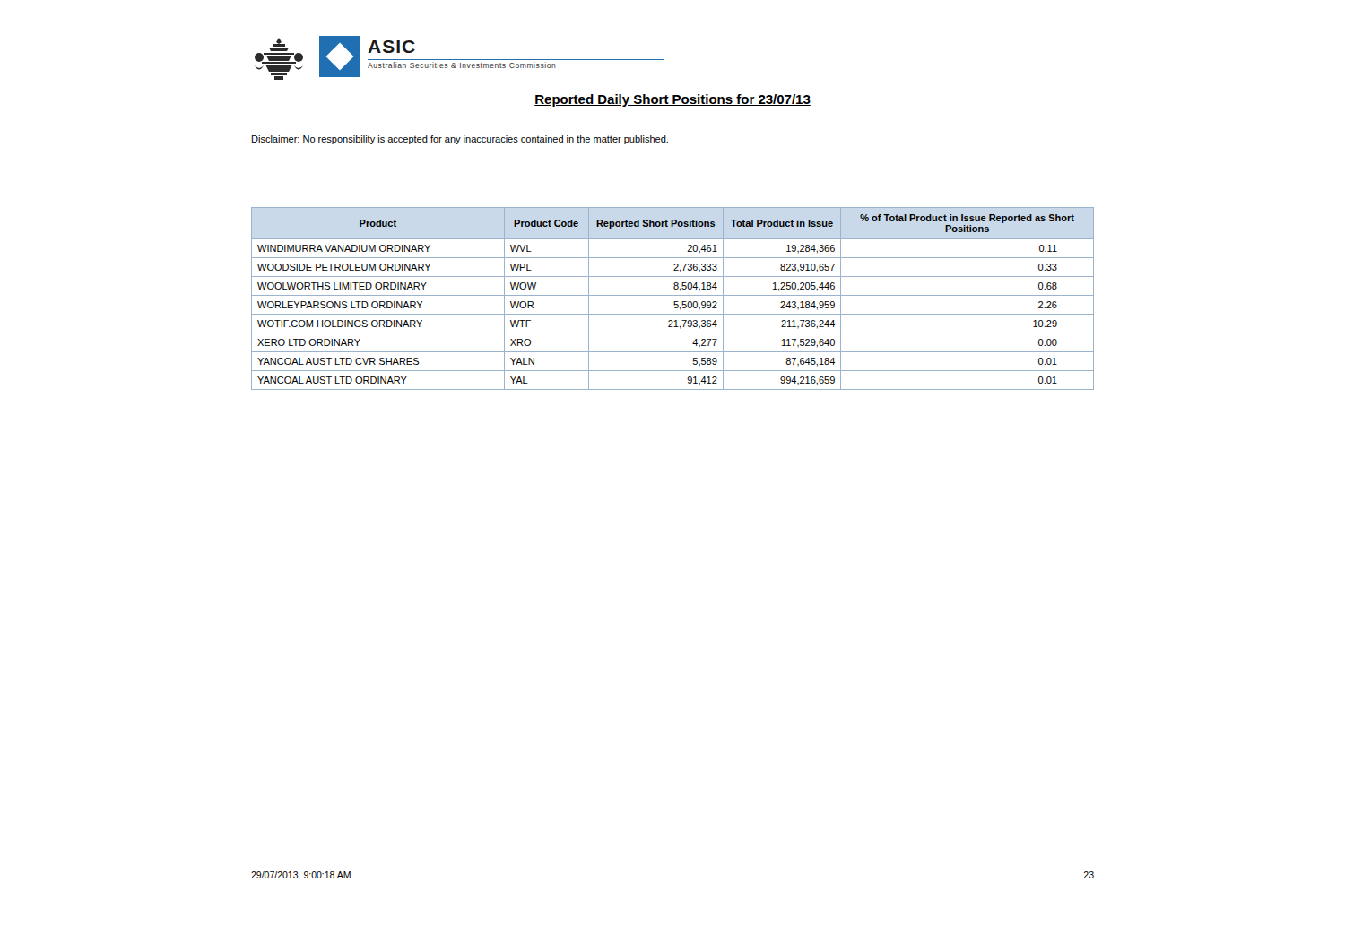ASIC
Australian Securities & Investments Commission
Reported Daily Short Positions for 23/07/13
Disclaimer: No responsibility is accepted for any inaccuracies contained in the matter published.
| Product | Product Code | Reported Short Positions | Total Product in Issue | % of Total Product in Issue Reported as Short Positions |
| --- | --- | --- | --- | --- |
| WINDIMURRA VANADIUM ORDINARY | WVL | 20,461 | 19,284,366 | 0.11 |
| WOODSIDE PETROLEUM ORDINARY | WPL | 2,736,333 | 823,910,657 | 0.33 |
| WOOLWORTHS LIMITED ORDINARY | WOW | 8,504,184 | 1,250,205,446 | 0.68 |
| WORLEYPARSONS LTD ORDINARY | WOR | 5,500,992 | 243,184,959 | 2.26 |
| WOTIF.COM HOLDINGS ORDINARY | WTF | 21,793,364 | 211,736,244 | 10.29 |
| XERO LTD ORDINARY | XRO | 4,277 | 117,529,640 | 0.00 |
| YANCOAL AUST LTD CVR SHARES | YALN | 5,589 | 87,645,184 | 0.01 |
| YANCOAL AUST LTD ORDINARY | YAL | 91,412 | 994,216,659 | 0.01 |
29/07/2013 9:00:18 AM 23